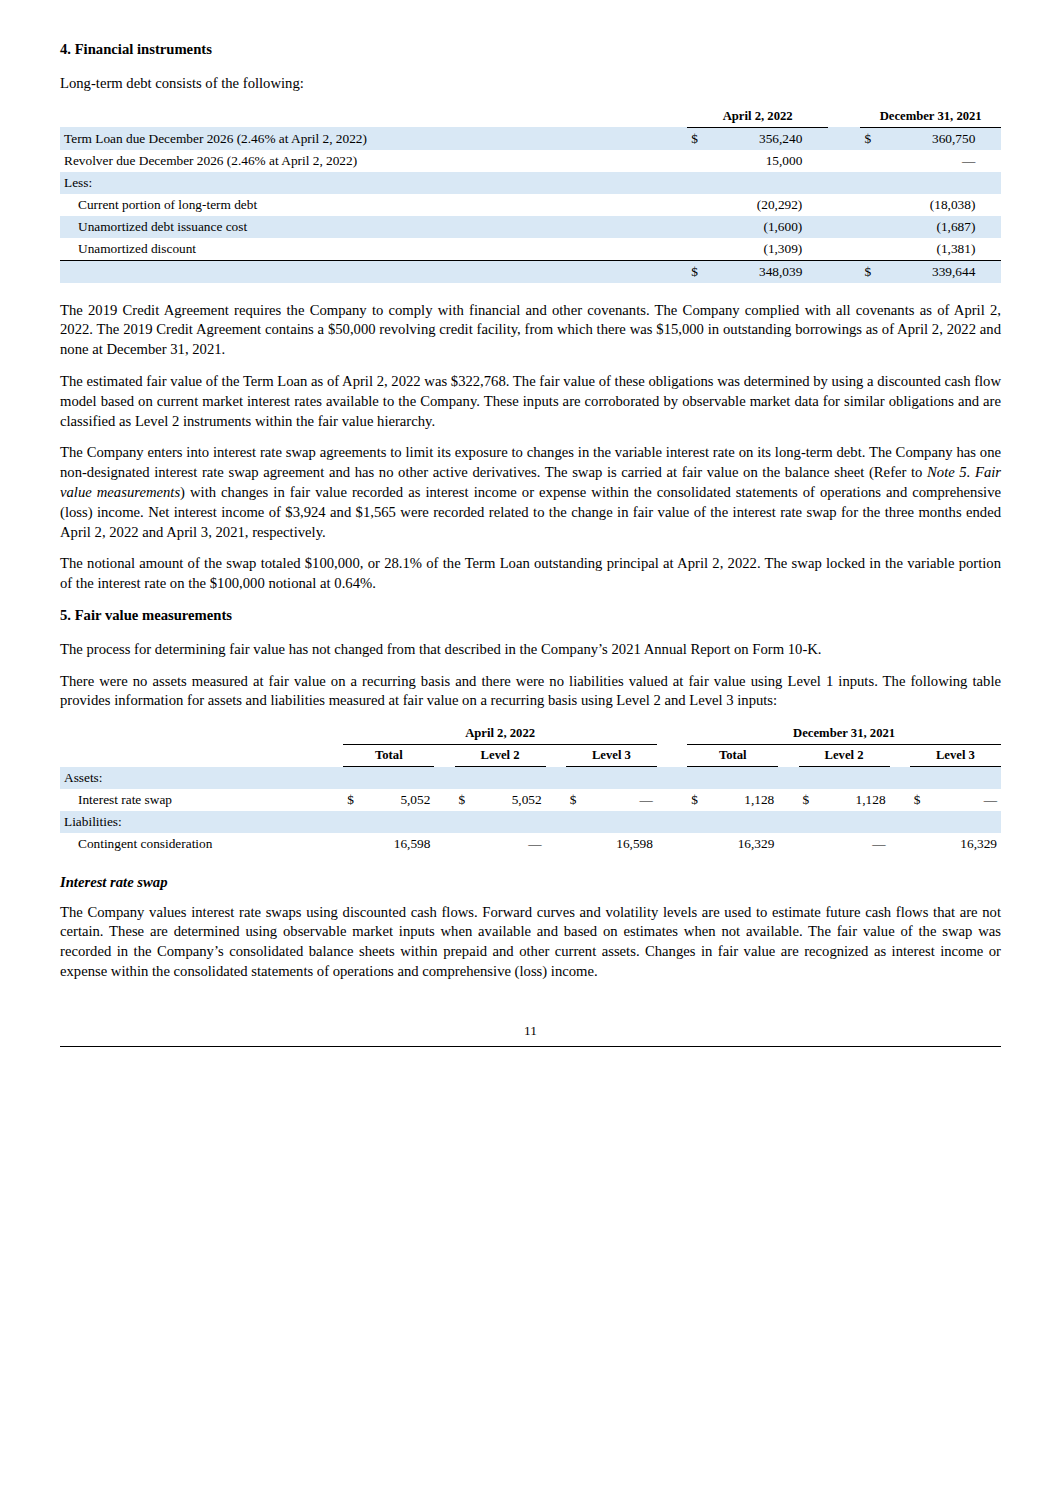4. Financial instruments
Long-term debt consists of the following:
| | | April 2, 2022 | | December 31, 2021 |
| Term Loan due December 2026 (2.46% at April 2, 2022) | | $ | 356,240 | | | $ | 360,750 | |
| Revolver due December 2026 (2.46% at April 2, 2022) | | | 15,000 | | | | — | |
| Less: | | | | | | | | |
| Current portion of long-term debt | | | (20,292) | | | | (18,038) | |
| Unamortized debt issuance cost | | | (1,600) | | | | (1,687) | |
| Unamortized discount | | | (1,309) | | | | (1,381) | |
| | | $ | 348,039 | | | $ | 339,644 | |
The 2019 Credit Agreement requires the Company to comply with financial and other covenants. The Company complied with all covenants as of April 2, 2022. The 2019 Credit Agreement contains a $50,000 revolving credit facility, from which there was $15,000 in outstanding borrowings as of April 2, 2022 and none at December 31, 2021.
The estimated fair value of the Term Loan as of April 2, 2022 was $322,768. The fair value of these obligations was determined by using a discounted cash flow model based on current market interest rates available to the Company. These inputs are corroborated by observable market data for similar obligations and are classified as Level 2 instruments within the fair value hierarchy.
The Company enters into interest rate swap agreements to limit its exposure to changes in the variable interest rate on its long-term debt. The Company has one non-designated interest rate swap agreement and has no other active derivatives. The swap is carried at fair value on the balance sheet (Refer to Note 5. Fair value measurements) with changes in fair value recorded as interest income or expense within the consolidated statements of operations and comprehensive (loss) income. Net interest income of $3,924 and $1,565 were recorded related to the change in fair value of the interest rate swap for the three months ended April 2, 2022 and April 3, 2021, respectively.
The notional amount of the swap totaled $100,000, or 28.1% of the Term Loan outstanding principal at April 2, 2022. The swap locked in the variable portion of the interest rate on the $100,000 notional at 0.64%.
5. Fair value measurements
The process for determining fair value has not changed from that described in the Company’s 2021 Annual Report on Form 10-K.
There were no assets measured at fair value on a recurring basis and there were no liabilities valued at fair value using Level 1 inputs. The following table provides information for assets and liabilities measured at fair value on a recurring basis using Level 2 and Level 3 inputs:
| | | April 2, 2022 | | December 31, 2021 |
| | | Total | | Level 2 | | Level 3 | | Total | | Level 2 | | Level 3 |
| Assets: | | | | | | | | | | | | | | | | | | |
| Interest rate swap | | $ | 5,052 | | $ | 5,052 | | $ | — | | $ | 1,128 | | $ | 1,128 | | $ | — |
| Liabilities: | | | | | | | | | | | | | | | | | | |
| Contingent consideration | | | 16,598 | | | — | | | 16,598 | | | 16,329 | | | — | | | 16,329 |
Interest rate swap
The Company values interest rate swaps using discounted cash flows. Forward curves and volatility levels are used to estimate future cash flows that are not certain. These are determined using observable market inputs when available and based on estimates when not available. The fair value of the swap was recorded in the Company’s consolidated balance sheets within prepaid and other current assets. Changes in fair value are recognized as interest income or expense within the consolidated statements of operations and comprehensive (loss) income.
11